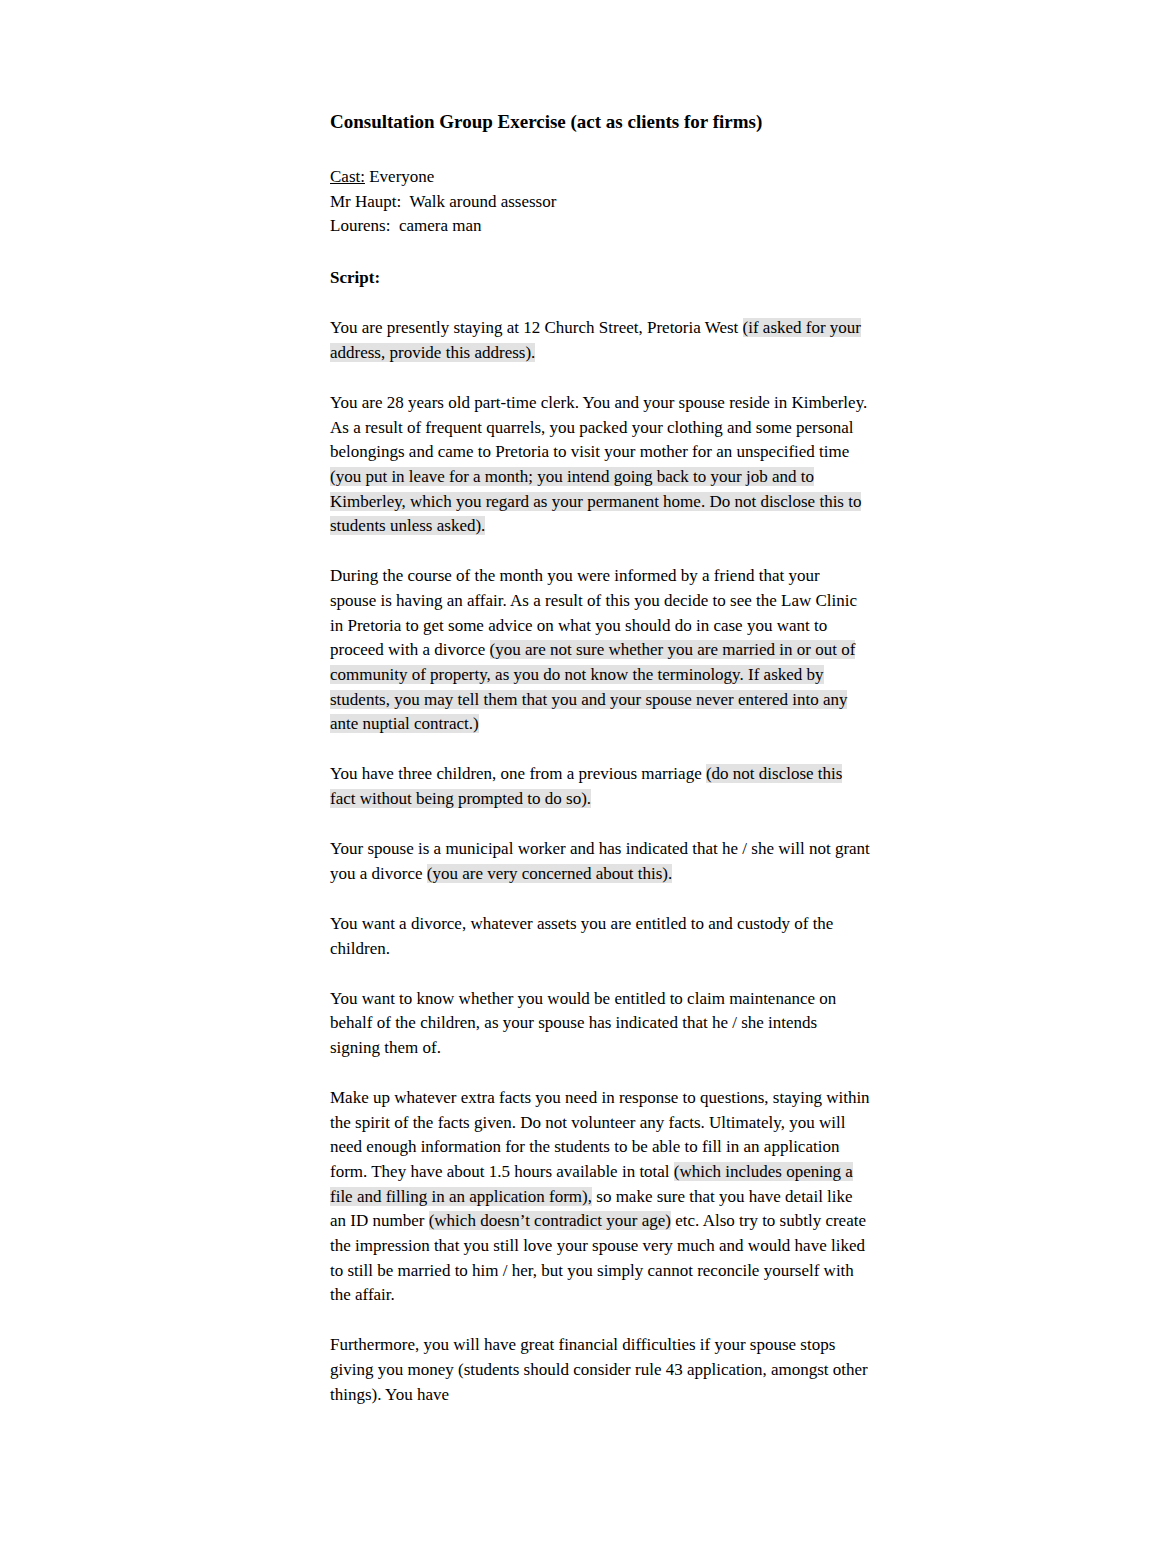Consultation Group Exercise (act as clients for firms)
Cast: Everyone
Mr Haupt: Walk around assessor
Lourens: camera man
Script:
You are presently staying at 12 Church Street, Pretoria West (if asked for your address, provide this address).
You are 28 years old part-time clerk. You and your spouse reside in Kimberley. As a result of frequent quarrels, you packed your clothing and some personal belongings and came to Pretoria to visit your mother for an unspecified time (you put in leave for a month; you intend going back to your job and to Kimberley, which you regard as your permanent home. Do not disclose this to students unless asked).
During the course of the month you were informed by a friend that your spouse is having an affair. As a result of this you decide to see the Law Clinic in Pretoria to get some advice on what you should do in case you want to proceed with a divorce (you are not sure whether you are married in or out of community of property, as you do not know the terminology. If asked by students, you may tell them that you and your spouse never entered into any ante nuptial contract.)
You have three children, one from a previous marriage (do not disclose this fact without being prompted to do so).
Your spouse is a municipal worker and has indicated that he / she will not grant you a divorce (you are very concerned about this).
You want a divorce, whatever assets you are entitled to and custody of the children.
You want to know whether you would be entitled to claim maintenance on behalf of the children, as your spouse has indicated that he / she intends signing them of.
Make up whatever extra facts you need in response to questions, staying within the spirit of the facts given. Do not volunteer any facts. Ultimately, you will need enough information for the students to be able to fill in an application form. They have about 1.5 hours available in total (which includes opening a file and filling in an application form), so make sure that you have detail like an ID number (which doesn’t contradict your age) etc. Also try to subtly create the impression that you still love your spouse very much and would have liked to still be married to him / her, but you simply cannot reconcile yourself with the affair.
Furthermore, you will have great financial difficulties if your spouse stops giving you money (students should consider rule 43 application, amongst other things). You have